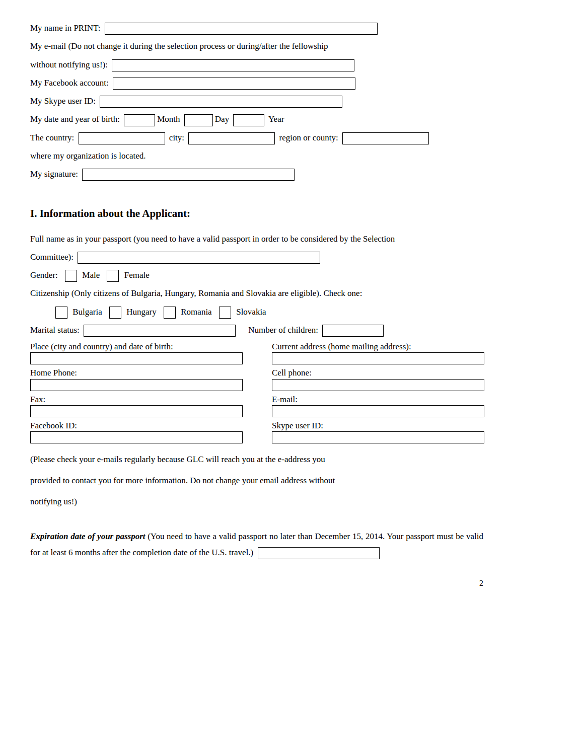My name in PRINT:
My e-mail (Do not change it during the selection process or during/after the fellowship
without notifying us!):
My Facebook account:
My Skype user ID:
My date and year of birth: Month Day Year
The country: city: region or county:
where my organization is located.
My signature:
I. Information about the Applicant:
Full name as in your passport (you need to have a valid passport in order to be considered by the Selection
Committee):
Gender: Male Female
Citizenship (Only citizens of Bulgaria, Hungary, Romania and Slovakia are eligible). Check one:
Bulgaria Hungary Romania Slovakia
Marital status: Number of children:
Place (city and country) and date of birth: Home Phone: Fax: Facebook ID:
Current address (home mailing address): Cell phone: E-mail: Skype user ID:
(Please check your e-mails regularly because GLC will reach you at the e-address you
provided to contact you for more information. Do not change your email address without
notifying us!)
Expiration date of your passport (You need to have a valid passport no later than December 15, 2014. Your passport must be valid for at least 6 months after the completion date of the U.S. travel.)
2